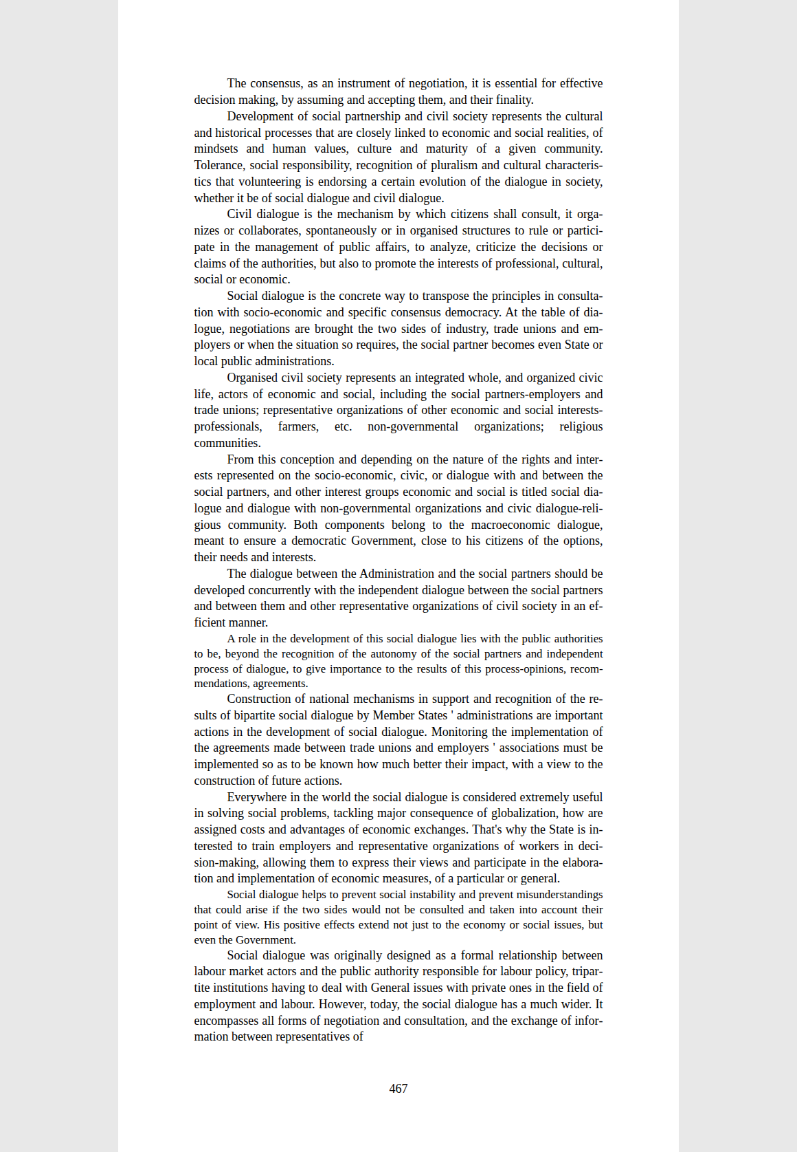The consensus, as an instrument of negotiation, it is essential for effective decision making, by assuming and accepting them, and their finality.
Development of social partnership and civil society represents the cultural and historical processes that are closely linked to economic and social realities, of mindsets and human values, culture and maturity of a given community. Tolerance, social responsibility, recognition of pluralism and cultural characteristics that volunteering is endorsing a certain evolution of the dialogue in society, whether it be of social dialogue and civil dialogue.
Civil dialogue is the mechanism by which citizens shall consult, it organizes or collaborates, spontaneously or in organised structures to rule or participate in the management of public affairs, to analyze, criticize the decisions or claims of the authorities, but also to promote the interests of professional, cultural, social or economic.
Social dialogue is the concrete way to transpose the principles in consultation with socio-economic and specific consensus democracy. At the table of dialogue, negotiations are brought the two sides of industry, trade unions and employers or when the situation so requires, the social partner becomes even State or local public administrations.
Organised civil society represents an integrated whole, and organized civic life, actors of economic and social, including the social partners-employers and trade unions; representative organizations of other economic and social interests-professionals, farmers, etc. non-governmental organizations; religious communities.
From this conception and depending on the nature of the rights and interests represented on the socio-economic, civic, or dialogue with and between the social partners, and other interest groups economic and social is titled social dialogue and dialogue with non-governmental organizations and civic dialogue-religious community. Both components belong to the macroeconomic dialogue, meant to ensure a democratic Government, close to his citizens of the options, their needs and interests.
The dialogue between the Administration and the social partners should be developed concurrently with the independent dialogue between the social partners and between them and other representative organizations of civil society in an efficient manner.
A role in the development of this social dialogue lies with the public authorities to be, beyond the recognition of the autonomy of the social partners and independent process of dialogue, to give importance to the results of this process-opinions, recommendations, agreements.
Construction of national mechanisms in support and recognition of the results of bipartite social dialogue by Member States ' administrations are important actions in the development of social dialogue. Monitoring the implementation of the agreements made between trade unions and employers ' associations must be implemented so as to be known how much better their impact, with a view to the construction of future actions.
Everywhere in the world the social dialogue is considered extremely useful in solving social problems, tackling major consequence of globalization, how are assigned costs and advantages of economic exchanges. That's why the State is interested to train employers and representative organizations of workers in decision-making, allowing them to express their views and participate in the elaboration and implementation of economic measures, of a particular or general.
Social dialogue helps to prevent social instability and prevent misunderstandings that could arise if the two sides would not be consulted and taken into account their point of view. His positive effects extend not just to the economy or social issues, but even the Government.
Social dialogue was originally designed as a formal relationship between labour market actors and the public authority responsible for labour policy, tripartite institutions having to deal with General issues with private ones in the field of employment and labour. However, today, the social dialogue has a much wider. It encompasses all forms of negotiation and consultation, and the exchange of information between representatives of
467